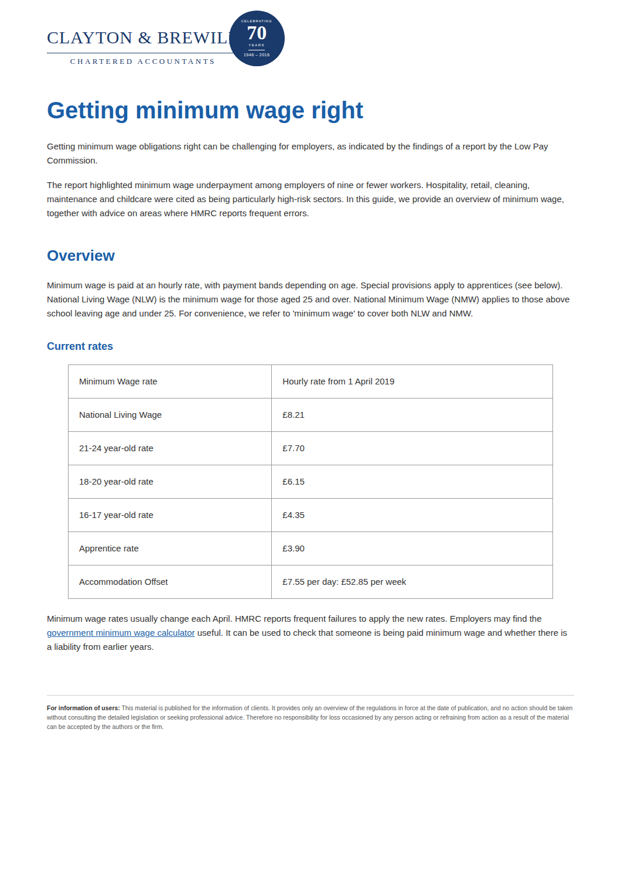CLAYTON & BREWILL
CHARTERED ACCOUNTANTS
Celebrating
70
YEARS
1946 – 2016
Getting minimum wage right
Getting minimum wage obligations right can be challenging for employers, as indicated by the findings of a report by the Low Pay Commission.
The report highlighted minimum wage underpayment among employers of nine or fewer workers. Hospitality, retail, cleaning, maintenance and childcare were cited as being particularly high-risk sectors. In this guide, we provide an overview of minimum wage, together with advice on areas where HMRC reports frequent errors.
Overview
Minimum wage is paid at an hourly rate, with payment bands depending on age. Special provisions apply to apprentices (see below). National Living Wage (NLW) is the minimum wage for those aged 25 and over. National Minimum Wage (NMW) applies to those above school leaving age and under 25. For convenience, we refer to 'minimum wage' to cover both NLW and NMW.
Current rates
| Minimum Wage rate | Hourly rate from 1 April 2019 |
| National Living Wage | £8.21 |
| 21-24 year-old rate | £7.70 |
| 18-20 year-old rate | £6.15 |
| 16-17 year-old rate | £4.35 |
| Apprentice rate | £3.90 |
| Accommodation Offset | £7.55 per day: £52.85 per week |
Minimum wage rates usually change each April. HMRC reports frequent failures to apply the new rates. Employers may find the government minimum wage calculator useful. It can be used to check that someone is being paid minimum wage and whether there is a liability from earlier years.
For information of users: This material is published for the information of clients. It provides only an overview of the regulations in force at the date of publication, and no action should be taken without consulting the detailed legislation or seeking professional advice. Therefore no responsibility for loss occasioned by any person acting or refraining from action as a result of the material can be accepted by the authors or the firm.